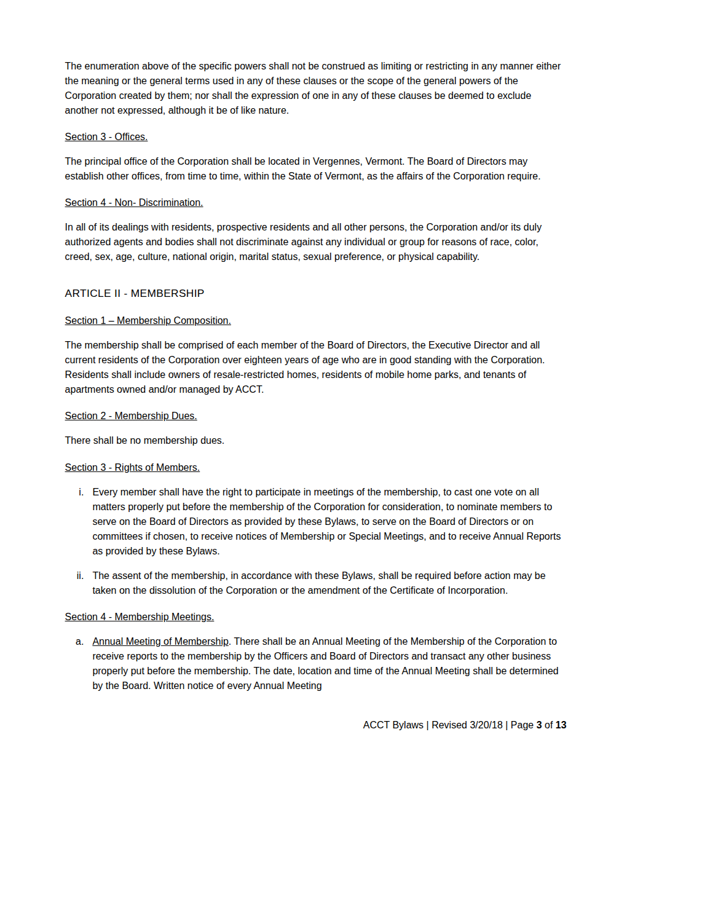The enumeration above of the specific powers shall not be construed as limiting or restricting in any manner either the meaning or the general terms used in any of these clauses or the scope of the general powers of the Corporation created by them; nor shall the expression of one in any of these clauses be deemed to exclude another not expressed, although it be of like nature.
Section 3 - Offices.
The principal office of the Corporation shall be located in Vergennes, Vermont. The Board of Directors may establish other offices, from time to time, within the State of Vermont, as the affairs of the Corporation require.
Section 4 - Non- Discrimination.
In all of its dealings with residents, prospective residents and all other persons, the Corporation and/or its duly authorized agents and bodies shall not discriminate against any individual or group for reasons of race, color, creed, sex, age, culture, national origin, marital status, sexual preference, or physical capability.
ARTICLE II - MEMBERSHIP
Section 1 – Membership Composition.
The membership shall be comprised of each member of the Board of Directors, the Executive Director and all current residents of the Corporation over eighteen years of age who are in good standing with the Corporation. Residents shall include owners of resale-restricted homes, residents of mobile home parks, and tenants of apartments owned and/or managed by ACCT.
Section 2 - Membership Dues.
There shall be no membership dues.
Section 3 - Rights of Members.
Every member shall have the right to participate in meetings of the membership, to cast one vote on all matters properly put before the membership of the Corporation for consideration, to nominate members to serve on the Board of Directors as provided by these Bylaws, to serve on the Board of Directors or on committees if chosen, to receive notices of Membership or Special Meetings, and to receive Annual Reports as provided by these Bylaws.
The assent of the membership, in accordance with these Bylaws, shall be required before action may be taken on the dissolution of the Corporation or the amendment of the Certificate of Incorporation.
Section 4 - Membership Meetings.
Annual Meeting of Membership. There shall be an Annual Meeting of the Membership of the Corporation to receive reports to the membership by the Officers and Board of Directors and transact any other business properly put before the membership. The date, location and time of the Annual Meeting shall be determined by the Board. Written notice of every Annual Meeting
ACCT Bylaws | Revised 3/20/18 | Page 3 of 13